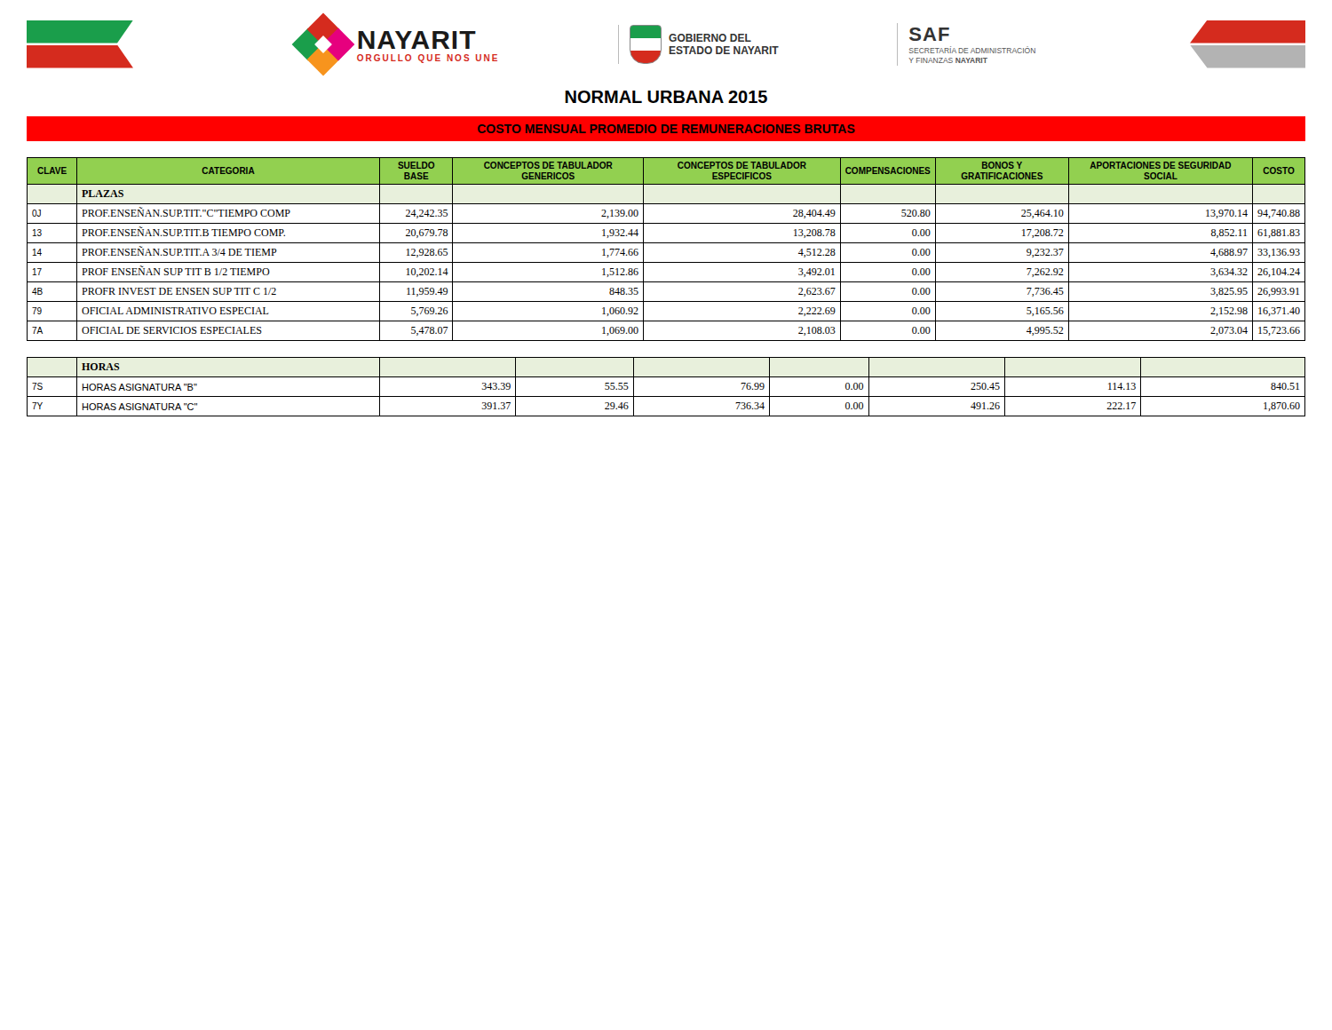NAYARIT
ORGULLO QUE NOS UNE
GOBIERNO DEL ESTADO DE NAYARIT
SAF
Secretaría de Administración
y Finanzas Nayarit
NORMAL URBANA 2015
COSTO MENSUAL PROMEDIO DE REMUNERACIONES BRUTAS
| CLAVE | CATEGORIA | SUELDO BASE | CONCEPTOS DE TABULADOR GENERICOS | CONCEPTOS DE TABULADOR ESPECIFICOS | COMPENSACIONES | BONOS Y GRATIFICACIONES | APORTACIONES DE SEGURIDAD SOCIAL | COSTO |
| --- | --- | --- | --- | --- | --- | --- | --- | --- |
| | PLAZAS | | | | | | | |
| 0J | PROF.ENSEÑAN.SUP.TIT."C"TIEMPO COMP | 24,242.35 | 2,139.00 | 28,404.49 | 520.80 | 25,464.10 | 13,970.14 | 94,740.88 |
| 13 | PROF.ENSEÑAN.SUP.TIT.B TIEMPO COMP. | 20,679.78 | 1,932.44 | 13,208.78 | 0.00 | 17,208.72 | 8,852.11 | 61,881.83 |
| 14 | PROF.ENSEÑAN.SUP.TIT.A 3/4 DE TIEMP | 12,928.65 | 1,774.66 | 4,512.28 | 0.00 | 9,232.37 | 4,688.97 | 33,136.93 |
| 17 | PROF ENSEÑAN SUP TIT B 1/2 TIEMPO | 10,202.14 | 1,512.86 | 3,492.01 | 0.00 | 7,262.92 | 3,634.32 | 26,104.24 |
| 4B | PROFR INVEST DE ENSEN SUP TIT C 1/2 | 11,959.49 | 848.35 | 2,623.67 | 0.00 | 7,736.45 | 3,825.95 | 26,993.91 |
| 79 | OFICIAL ADMINISTRATIVO ESPECIAL | 5,769.26 | 1,060.92 | 2,222.69 | 0.00 | 5,165.56 | 2,152.98 | 16,371.40 |
| 7A | OFICIAL DE SERVICIOS ESPECIALES | 5,478.07 | 1,069.00 | 2,108.03 | 0.00 | 4,995.52 | 2,073.04 | 15,723.66 |
| | HORAS | | | | | | | |
| 7S | HORAS ASIGNATURA "B" | 343.39 | 55.55 | 76.99 | 0.00 | 250.45 | 114.13 | 840.51 |
| 7Y | HORAS ASIGNATURA "C" | 391.37 | 29.46 | 736.34 | 0.00 | 491.26 | 222.17 | 1,870.60 |